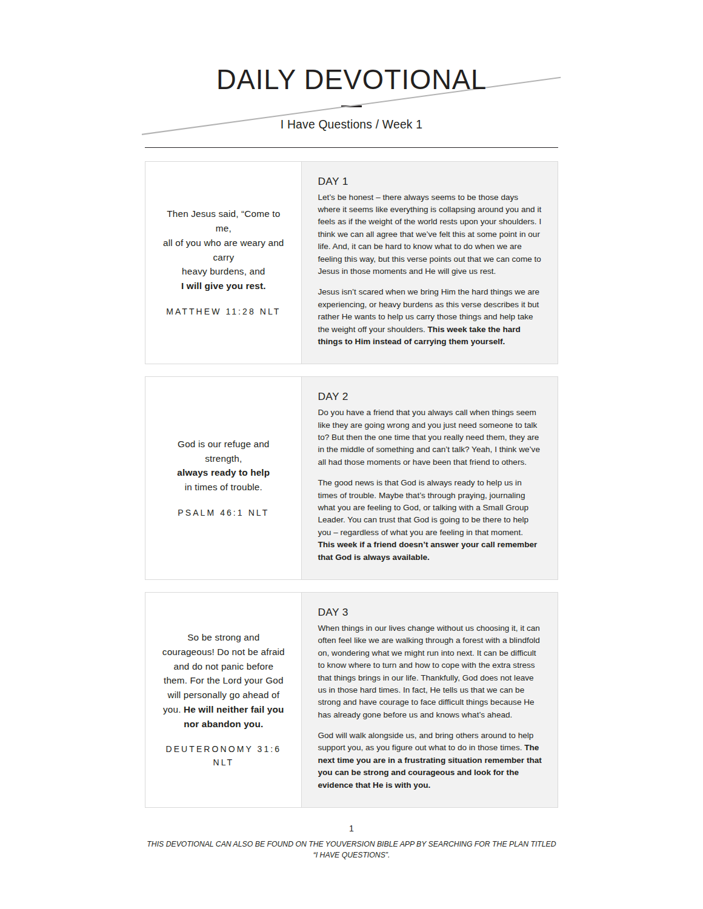DAILY DEVOTIONAL
I Have Questions / Week 1
Then Jesus said, “Come to me,
all of you who are weary and carry
heavy burdens, and
I will give you rest.
MATTHEW 11:28 NLT
DAY 1
Let’s be honest – there always seems to be those days where it seems like everything is collapsing around you and it feels as if the weight of the world rests upon your shoulders. I think we can all agree that we’ve felt this at some point in our life. And, it can be hard to know what to do when we are feeling this way, but this verse points out that we can come to Jesus in those moments and He will give us rest.
Jesus isn’t scared when we bring Him the hard things we are experiencing, or heavy burdens as this verse describes it but rather He wants to help us carry those things and help take the weight off your shoulders. This week take the hard things to Him instead of carrying them yourself.
God is our refuge and strength,
always ready to help
in times of trouble.
PSALM 46:1 NLT
DAY 2
Do you have a friend that you always call when things seem like they are going wrong and you just need someone to talk to? But then the one time that you really need them, they are in the middle of something and can’t talk? Yeah, I think we’ve all had those moments or have been that friend to others.
The good news is that God is always ready to help us in times of trouble. Maybe that’s through praying, journaling what you are feeling to God, or talking with a Small Group Leader. You can trust that God is going to be there to help you – regardless of what you are feeling in that moment. This week if a friend doesn’t answer your call remember that God is always available.
So be strong and courageous! Do not be afraid and do not panic before them. For the Lord your God will personally go ahead of you. He will neither fail you nor abandon you.
DEUTERONOMY 31:6 NLT
DAY 3
When things in our lives change without us choosing it, it can often feel like we are walking through a forest with a blindfold on, wondering what we might run into next. It can be difficult to know where to turn and how to cope with the extra stress that things brings in our life. Thankfully, God does not leave us in those hard times. In fact, He tells us that we can be strong and have courage to face difficult things because He has already gone before us and knows what’s ahead.
God will walk alongside us, and bring others around to help support you, as you figure out what to do in those times. The next time you are in a frustrating situation remember that you can be strong and courageous and look for the evidence that He is with you.
1
THIS DEVOTIONAL CAN ALSO BE FOUND ON THE YOUVERSION BIBLE APP BY SEARCHING FOR THE PLAN TITLED
“I HAVE QUESTIONS”.